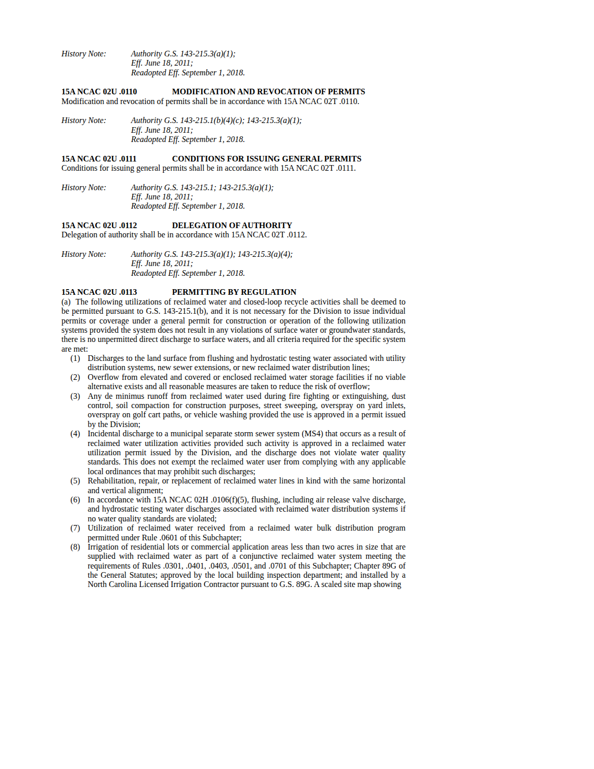History Note:
Authority G.S. 143-215.3(a)(1);
Eff. June 18, 2011;
Readopted Eff. September 1, 2018.
15A NCAC 02U .0110 MODIFICATION AND REVOCATION OF PERMITS
Modification and revocation of permits shall be in accordance with 15A NCAC 02T .0110.
History Note:
Authority G.S. 143-215.1(b)(4)(c); 143-215.3(a)(1);
Eff. June 18, 2011;
Readopted Eff. September 1, 2018.
15A NCAC 02U .0111 CONDITIONS FOR ISSUING GENERAL PERMITS
Conditions for issuing general permits shall be in accordance with 15A NCAC 02T .0111.
History Note:
Authority G.S. 143-215.1; 143-215.3(a)(1);
Eff. June 18, 2011;
Readopted Eff. September 1, 2018.
15A NCAC 02U .0112 DELEGATION OF AUTHORITY
Delegation of authority shall be in accordance with 15A NCAC 02T .0112.
History Note:
Authority G.S. 143-215.3(a)(1); 143-215.3(a)(4);
Eff. June 18, 2011;
Readopted Eff. September 1, 2018.
15A NCAC 02U .0113 PERMITTING BY REGULATION
(a) The following utilizations of reclaimed water and closed-loop recycle activities shall be deemed to be permitted pursuant to G.S. 143-215.1(b), and it is not necessary for the Division to issue individual permits or coverage under a general permit for construction or operation of the following utilization systems provided the system does not result in any violations of surface water or groundwater standards, there is no unpermitted direct discharge to surface waters, and all criteria required for the specific system are met:
(1) Discharges to the land surface from flushing and hydrostatic testing water associated with utility distribution systems, new sewer extensions, or new reclaimed water distribution lines;
(2) Overflow from elevated and covered or enclosed reclaimed water storage facilities if no viable alternative exists and all reasonable measures are taken to reduce the risk of overflow;
(3) Any de minimus runoff from reclaimed water used during fire fighting or extinguishing, dust control, soil compaction for construction purposes, street sweeping, overspray on yard inlets, overspray on golf cart paths, or vehicle washing provided the use is approved in a permit issued by the Division;
(4) Incidental discharge to a municipal separate storm sewer system (MS4) that occurs as a result of reclaimed water utilization activities provided such activity is approved in a reclaimed water utilization permit issued by the Division, and the discharge does not violate water quality standards. This does not exempt the reclaimed water user from complying with any applicable local ordinances that may prohibit such discharges;
(5) Rehabilitation, repair, or replacement of reclaimed water lines in kind with the same horizontal and vertical alignment;
(6) In accordance with 15A NCAC 02H .0106(f)(5), flushing, including air release valve discharge, and hydrostatic testing water discharges associated with reclaimed water distribution systems if no water quality standards are violated;
(7) Utilization of reclaimed water received from a reclaimed water bulk distribution program permitted under Rule .0601 of this Subchapter;
(8) Irrigation of residential lots or commercial application areas less than two acres in size that are supplied with reclaimed water as part of a conjunctive reclaimed water system meeting the requirements of Rules .0301, .0401, .0403, .0501, and .0701 of this Subchapter; Chapter 89G of the General Statutes; approved by the local building inspection department; and installed by a North Carolina Licensed Irrigation Contractor pursuant to G.S. 89G. A scaled site map showing